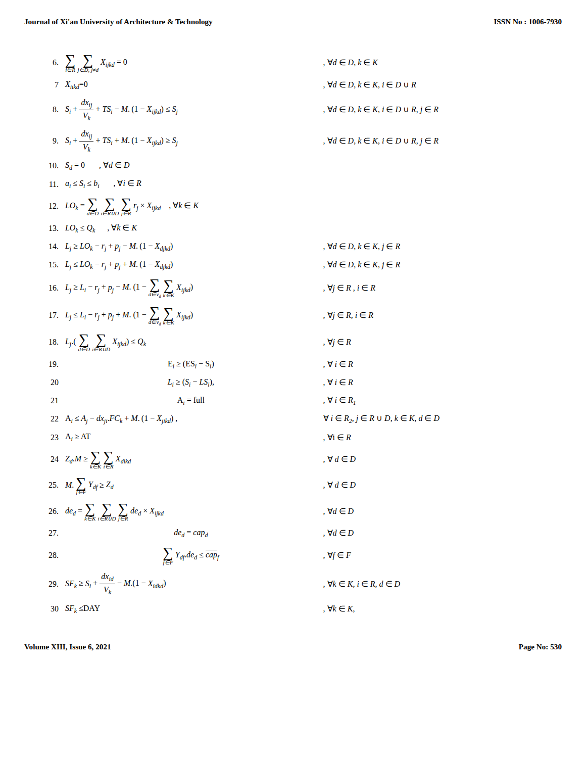Journal of Xi'an University of Architecture & Technology
ISSN No : 1006-7930
| 6. | ∑ i∈R ∑ j∈D, j≠d X ijkd = 0 | , ∀ d ∈ D , k ∈ K |
| 7 | X iikd =0 | , ∀ d ∈ D , k ∈ K , i ∈ D ∪ R |
| 8. | S i + dx ij V k + TS i − M . (1 − X ijkd ) ≤ S j | , ∀ d ∈ D , k ∈ K , i ∈ D ∪ R , j ∈ R |
| 9. | S i + dx ij V k + TS i + M . (1 − X ijkd ) ≥ S j | , ∀ d ∈ D , k ∈ K , i ∈ D ∪ R , j ∈ R |
| 10. | S d = 0 , ∀ d ∈ D | |
| 11. | a i ≤ S i ≤ b i , ∀ i ∈ R | |
| 12. | LO k = ∑ d∈D ∑ i∈R∪D ∑ j∈R r j × X ijkd , ∀ k ∈ K | |
| 13. | LO k ≤ Q k , ∀ k ∈ K | |
| 14. | L j ≥ LO k − r j + p j − M . (1 − X djkd ) | , ∀ d ∈ D , k ∈ K , j ∈ R |
| 15. | L j ≤ LO k − r j + p j + M . (1 − X djkd ) | , ∀ d ∈ D , k ∈ K , j ∈ R |
| 16. | L j ≥ L i − r j + p j − M . (1 − ∑ d∈v d ∑ k∈K X ijkd ) | , ∀ j ∈ R , i ∈ R |
| 17. | L j ≤ L i − r j + p j + M . (1 − ∑ d∈v d ∑ k∈K X ijkd ) | , ∀ j ∈ R , i ∈ R |
| 18. | L j .( ∑ d∈D ∑ i∈R∪D X ijkd ) ≤ Q k | , ∀ j ∈ R |
| 19. | E i ≥ ( ES i − S i ) | , ∀ i ∈ R |
| 20 | L i ≥ ( S i − LS i ), | , ∀ i ∈ R |
| 21 | A i = full | , ∀ i ∈ R 1 |
| 22 | A i ≤ A j − dx ji . FC k + M . (1 − X jikd ) , | ∀ i ∈ R 2 , j ∈ R ∪ D , k ∈ K , d ∈ D |
| 23 | A i ≥ AT | , ∀ i ∈ R |
| 24 | Z d . M ≥ ∑ k∈K ∑ i∈R X dikd | , ∀ d ∈ D |
| 25. | M . ∑ f∈F Y df ≥ Z d | , ∀ d ∈ D |
| 26. | de d = ∑ k∈K ∑ i∈R∪D ∑ j∈R de d × X ijkd | , ∀ d ∈ D |
| 27. | de d = cap d | , ∀ d ∈ D |
| 28. | ∑ f∈F Y df . de d ≤ cap f | , ∀ f ∈ F |
| 29. | SF k ≥ S i + dx id V k − M .(1 − X idkd ) | , ∀ k ∈ K , i ∈ R , d ∈ D |
| 30 | SF k ≤ DAY | , ∀ k ∈ K , |
Volume XIII, Issue 6, 2021
Page No: 530